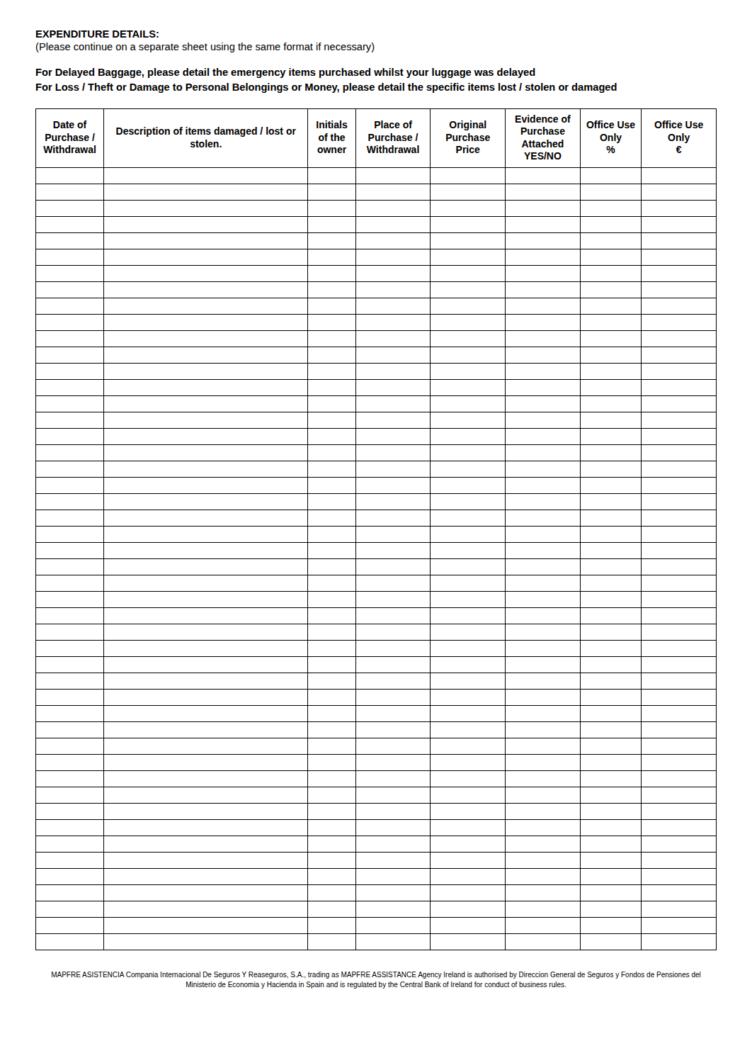EXPENDITURE DETAILS:
(Please continue on a separate sheet using the same format if necessary)
For Delayed Baggage, please detail the emergency items purchased whilst your luggage was delayed
For Loss / Theft or Damage to Personal Belongings or Money, please detail the specific items lost / stolen or damaged
| Date of Purchase / Withdrawal | Description of items damaged / lost or stolen. | Initials of the owner | Place of Purchase / Withdrawal | Original Purchase Price | Evidence of Purchase Attached YES/NO | Office Use Only % | Office Use Only € |
| --- | --- | --- | --- | --- | --- | --- | --- |
MAPFRE ASISTENCIA Compania Internacional De Seguros Y Reaseguros, S.A., trading as MAPFRE ASSISTANCE Agency Ireland is authorised by Direccion General de Seguros y Fondos de Pensiones del Ministerio de Economia y Hacienda in Spain and is regulated by the Central Bank of Ireland for conduct of business rules.